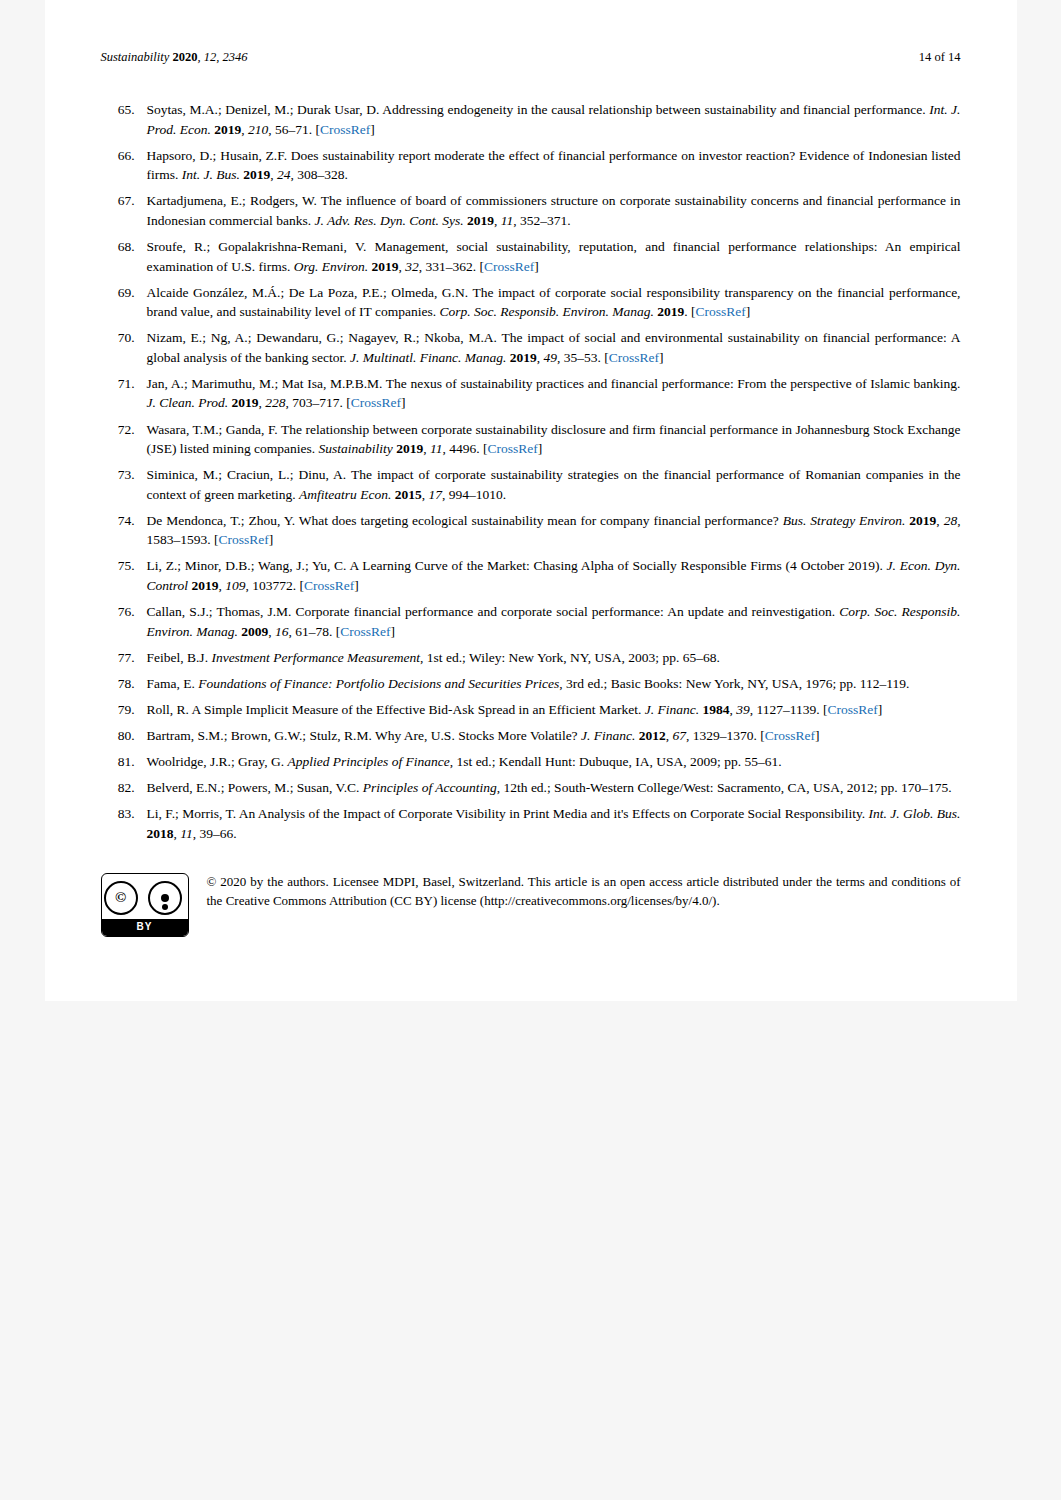Sustainability 2020, 12, 2346
14 of 14
65. Soytas, M.A.; Denizel, M.; Durak Usar, D. Addressing endogeneity in the causal relationship between sustainability and financial performance. Int. J. Prod. Econ. 2019, 210, 56–71. [CrossRef]
66. Hapsoro, D.; Husain, Z.F. Does sustainability report moderate the effect of financial performance on investor reaction? Evidence of Indonesian listed firms. Int. J. Bus. 2019, 24, 308–328.
67. Kartadjumena, E.; Rodgers, W. The influence of board of commissioners structure on corporate sustainability concerns and financial performance in Indonesian commercial banks. J. Adv. Res. Dyn. Cont. Sys. 2019, 11, 352–371.
68. Sroufe, R.; Gopalakrishna-Remani, V. Management, social sustainability, reputation, and financial performance relationships: An empirical examination of U.S. firms. Org. Environ. 2019, 32, 331–362. [CrossRef]
69. Alcaide González, M.Á.; De La Poza, P.E.; Olmeda, G.N. The impact of corporate social responsibility transparency on the financial performance, brand value, and sustainability level of IT companies. Corp. Soc. Responsib. Environ. Manag. 2019. [CrossRef]
70. Nizam, E.; Ng, A.; Dewandaru, G.; Nagayev, R.; Nkoba, M.A. The impact of social and environmental sustainability on financial performance: A global analysis of the banking sector. J. Multinatl. Financ. Manag. 2019, 49, 35–53. [CrossRef]
71. Jan, A.; Marimuthu, M.; Mat Isa, M.P.B.M. The nexus of sustainability practices and financial performance: From the perspective of Islamic banking. J. Clean. Prod. 2019, 228, 703–717. [CrossRef]
72. Wasara, T.M.; Ganda, F. The relationship between corporate sustainability disclosure and firm financial performance in Johannesburg Stock Exchange (JSE) listed mining companies. Sustainability 2019, 11, 4496. [CrossRef]
73. Siminica, M.; Craciun, L.; Dinu, A. The impact of corporate sustainability strategies on the financial performance of Romanian companies in the context of green marketing. Amfiteatru Econ. 2015, 17, 994–1010.
74. De Mendonca, T.; Zhou, Y. What does targeting ecological sustainability mean for company financial performance? Bus. Strategy Environ. 2019, 28, 1583–1593. [CrossRef]
75. Li, Z.; Minor, D.B.; Wang, J.; Yu, C. A Learning Curve of the Market: Chasing Alpha of Socially Responsible Firms (4 October 2019). J. Econ. Dyn. Control 2019, 109, 103772. [CrossRef]
76. Callan, S.J.; Thomas, J.M. Corporate financial performance and corporate social performance: An update and reinvestigation. Corp. Soc. Responsib. Environ. Manag. 2009, 16, 61–78. [CrossRef]
77. Feibel, B.J. Investment Performance Measurement, 1st ed.; Wiley: New York, NY, USA, 2003; pp. 65–68.
78. Fama, E. Foundations of Finance: Portfolio Decisions and Securities Prices, 3rd ed.; Basic Books: New York, NY, USA, 1976; pp. 112–119.
79. Roll, R. A Simple Implicit Measure of the Effective Bid-Ask Spread in an Efficient Market. J. Financ. 1984, 39, 1127–1139. [CrossRef]
80. Bartram, S.M.; Brown, G.W.; Stulz, R.M. Why Are, U.S. Stocks More Volatile? J. Financ. 2012, 67, 1329–1370. [CrossRef]
81. Woolridge, J.R.; Gray, G. Applied Principles of Finance, 1st ed.; Kendall Hunt: Dubuque, IA, USA, 2009; pp. 55–61.
82. Belverd, E.N.; Powers, M.; Susan, V.C. Principles of Accounting, 12th ed.; South-Western College/West: Sacramento, CA, USA, 2012; pp. 170–175.
83. Li, F.; Morris, T. An Analysis of the Impact of Corporate Visibility in Print Media and it's Effects on Corporate Social Responsibility. Int. J. Glob. Bus. 2018, 11, 39–66.
©
BY
© 2020 by the authors. Licensee MDPI, Basel, Switzerland. This article is an open access article distributed under the terms and conditions of the Creative Commons Attribution (CC BY) license (http://creativecommons.org/licenses/by/4.0/).